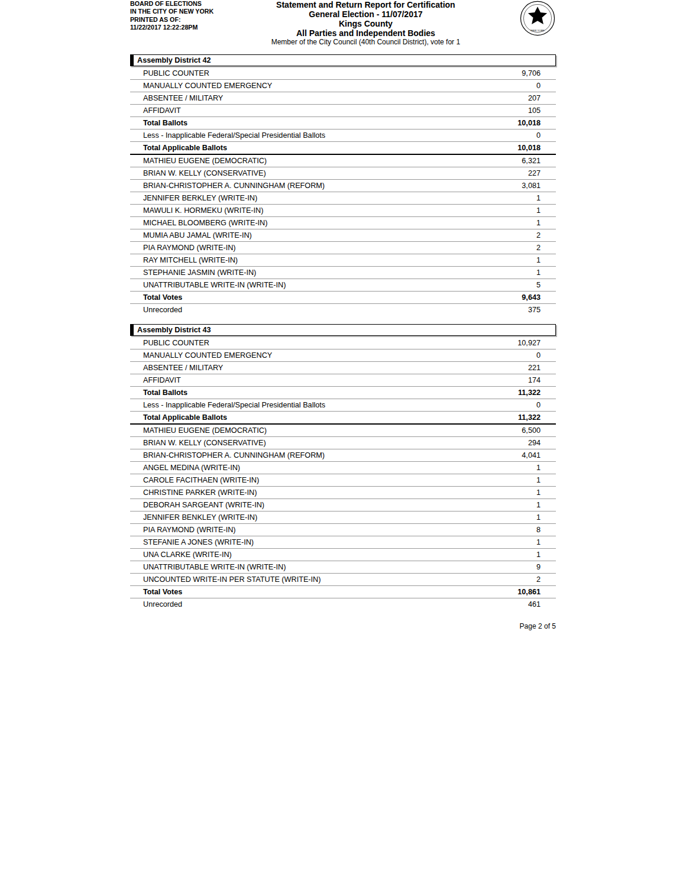BOARD OF ELECTIONS
IN THE CITY OF NEW YORK
PRINTED AS OF:
11/22/2017 12:22:28PM
Statement and Return Report for Certification
General Election - 11/07/2017
Kings County
All Parties and Independent Bodies
Member of the City Council (40th Council District), vote for 1
NEW YORK
Assembly District 42
| PUBLIC COUNTER | 9,706 |
| MANUALLY COUNTED EMERGENCY | 0 |
| ABSENTEE / MILITARY | 207 |
| AFFIDAVIT | 105 |
| Total Ballots | 10,018 |
| Less - Inapplicable Federal/Special Presidential Ballots | 0 |
| Total Applicable Ballots | 10,018 |
| MATHIEU EUGENE (DEMOCRATIC) | 6,321 |
| BRIAN W. KELLY (CONSERVATIVE) | 227 |
| BRIAN-CHRISTOPHER A. CUNNINGHAM (REFORM) | 3,081 |
| JENNIFER BERKLEY (WRITE-IN) | 1 |
| MAWULI K. HORMEKU (WRITE-IN) | 1 |
| MICHAEL BLOOMBERG (WRITE-IN) | 1 |
| MUMIA ABU JAMAL (WRITE-IN) | 2 |
| PIA RAYMOND (WRITE-IN) | 2 |
| RAY MITCHELL (WRITE-IN) | 1 |
| STEPHANIE JASMIN (WRITE-IN) | 1 |
| UNATTRIBUTABLE WRITE-IN (WRITE-IN) | 5 |
| Total Votes | 9,643 |
| Unrecorded | 375 |
Assembly District 43
| PUBLIC COUNTER | 10,927 |
| MANUALLY COUNTED EMERGENCY | 0 |
| ABSENTEE / MILITARY | 221 |
| AFFIDAVIT | 174 |
| Total Ballots | 11,322 |
| Less - Inapplicable Federal/Special Presidential Ballots | 0 |
| Total Applicable Ballots | 11,322 |
| MATHIEU EUGENE (DEMOCRATIC) | 6,500 |
| BRIAN W. KELLY (CONSERVATIVE) | 294 |
| BRIAN-CHRISTOPHER A. CUNNINGHAM (REFORM) | 4,041 |
| ANGEL MEDINA (WRITE-IN) | 1 |
| CAROLE FACITHAEN (WRITE-IN) | 1 |
| CHRISTINE PARKER (WRITE-IN) | 1 |
| DEBORAH SARGEANT (WRITE-IN) | 1 |
| JENNIFER BENKLEY (WRITE-IN) | 1 |
| PIA RAYMOND (WRITE-IN) | 8 |
| STEFANIE A JONES (WRITE-IN) | 1 |
| UNA CLARKE (WRITE-IN) | 1 |
| UNATTRIBUTABLE WRITE-IN (WRITE-IN) | 9 |
| UNCOUNTED WRITE-IN PER STATUTE (WRITE-IN) | 2 |
| Total Votes | 10,861 |
| Unrecorded | 461 |
Page 2 of 5